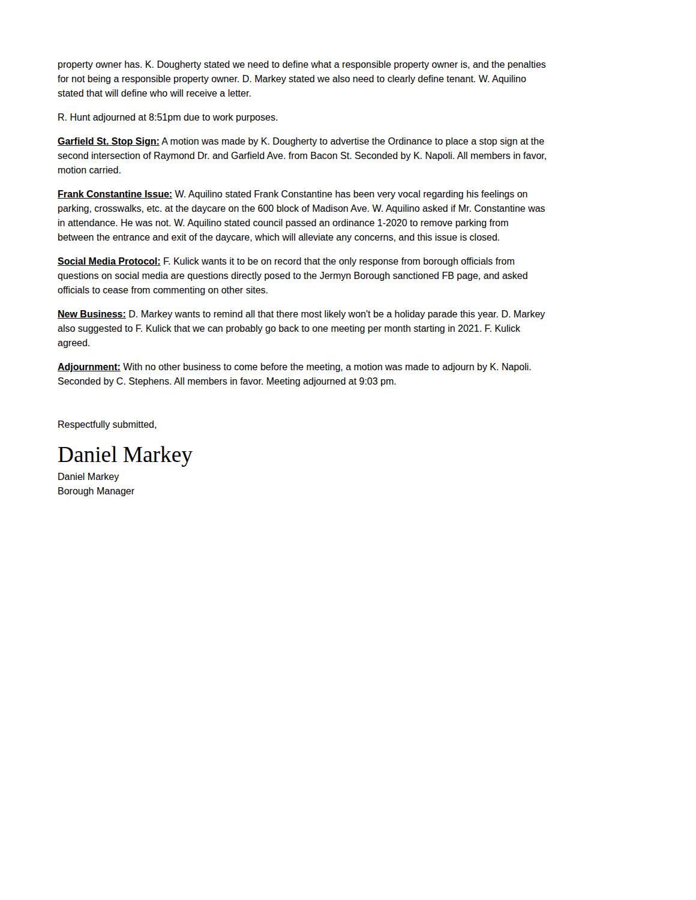property owner has. K. Dougherty stated we need to define what a responsible property owner is, and the penalties for not being a responsible property owner. D. Markey stated we also need to clearly define tenant. W. Aquilino stated that will define who will receive a letter.
R. Hunt adjourned at 8:51pm due to work purposes.
Garfield St. Stop Sign: A motion was made by K. Dougherty to advertise the Ordinance to place a stop sign at the second intersection of Raymond Dr. and Garfield Ave. from Bacon St. Seconded by K. Napoli. All members in favor, motion carried.
Frank Constantine Issue: W. Aquilino stated Frank Constantine has been very vocal regarding his feelings on parking, crosswalks, etc. at the daycare on the 600 block of Madison Ave. W. Aquilino asked if Mr. Constantine was in attendance. He was not. W. Aquilino stated council passed an ordinance 1-2020 to remove parking from between the entrance and exit of the daycare, which will alleviate any concerns, and this issue is closed.
Social Media Protocol: F. Kulick wants it to be on record that the only response from borough officials from questions on social media are questions directly posed to the Jermyn Borough sanctioned FB page, and asked officials to cease from commenting on other sites.
New Business: D. Markey wants to remind all that there most likely won't be a holiday parade this year. D. Markey also suggested to F. Kulick that we can probably go back to one meeting per month starting in 2021. F. Kulick agreed.
Adjournment: With no other business to come before the meeting, a motion was made to adjourn by K. Napoli. Seconded by C. Stephens. All members in favor. Meeting adjourned at 9:03 pm.
Respectfully submitted,
Daniel Markey
Daniel Markey
Borough Manager